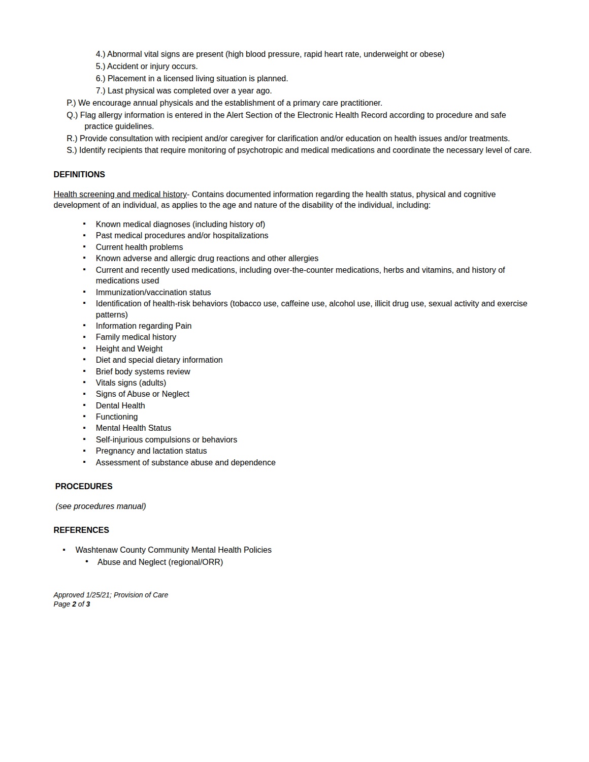4.) Abnormal vital signs are present (high blood pressure, rapid heart rate, underweight or obese)
5.) Accident or injury occurs.
6.) Placement in a licensed living situation is planned.
7.) Last physical was completed over a year ago.
P.) We encourage annual physicals and the establishment of a primary care practitioner.
Q.) Flag allergy information is entered in the Alert Section of the Electronic Health Record according to procedure and safe practice guidelines.
R.) Provide consultation with recipient and/or caregiver for clarification and/or education on health issues and/or treatments.
S.) Identify recipients that require monitoring of psychotropic and medical medications and coordinate the necessary level of care.
DEFINITIONS
Health screening and medical history- Contains documented information regarding the health status, physical and cognitive development of an individual, as applies to the age and nature of the disability of the individual, including:
Known medical diagnoses (including history of)
Past medical procedures and/or hospitalizations
Current health problems
Known adverse and allergic drug reactions and other allergies
Current and recently used medications, including over-the-counter medications, herbs and vitamins, and history of medications used
Immunization/vaccination status
Identification of health-risk behaviors (tobacco use, caffeine use, alcohol use, illicit drug use, sexual activity and exercise patterns)
Information regarding Pain
Family medical history
Height and Weight
Diet and special dietary information
Brief body systems review
Vitals signs (adults)
Signs of Abuse or Neglect
Dental Health
Functioning
Mental Health Status
Self-injurious compulsions or behaviors
Pregnancy and lactation status
Assessment of substance abuse and dependence
PROCEDURES
(see procedures manual)
REFERENCES
Washtenaw County Community Mental Health Policies
Abuse and Neglect (regional/ORR)
Approved 1/25/21; Provision of Care
Page 2 of 3